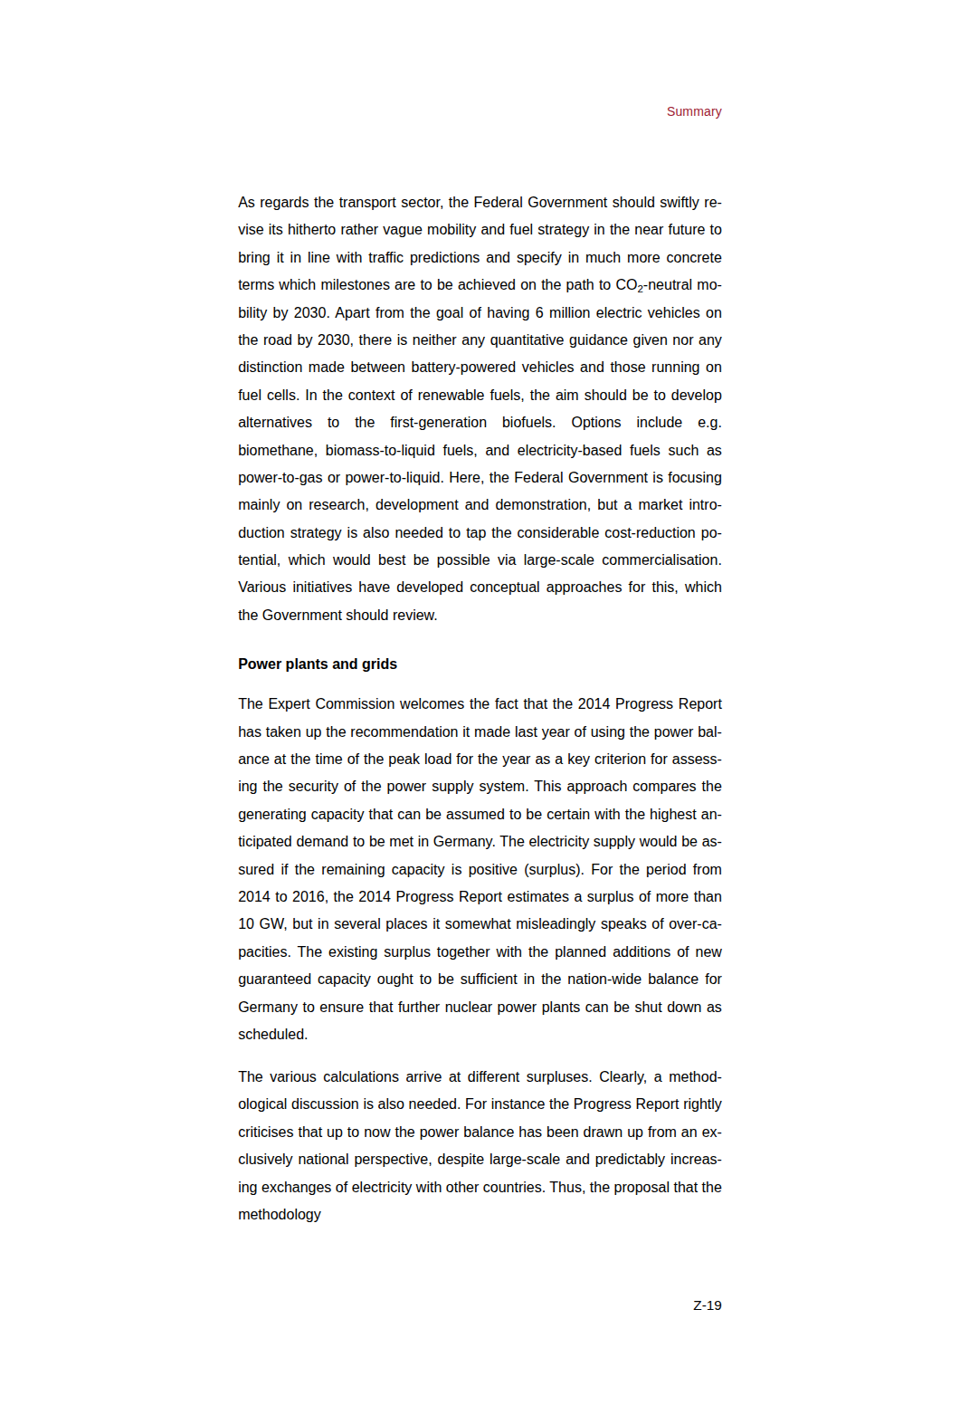Summary
As regards the transport sector, the Federal Government should swiftly revise its hitherto rather vague mobility and fuel strategy in the near future to bring it in line with traffic predictions and specify in much more concrete terms which milestones are to be achieved on the path to CO2-neutral mobility by 2030. Apart from the goal of having 6 million electric vehicles on the road by 2030, there is neither any quantitative guidance given nor any distinction made between battery-powered vehicles and those running on fuel cells. In the context of renewable fuels, the aim should be to develop alternatives to the first-generation biofuels. Options include e.g. biomethane, biomass-to-liquid fuels, and electricity-based fuels such as power-to-gas or power-to-liquid. Here, the Federal Government is focusing mainly on research, development and demonstration, but a market introduction strategy is also needed to tap the considerable cost-reduction potential, which would best be possible via large-scale commercialisation. Various initiatives have developed conceptual approaches for this, which the Government should review.
Power plants and grids
The Expert Commission welcomes the fact that the 2014 Progress Report has taken up the recommendation it made last year of using the power balance at the time of the peak load for the year as a key criterion for assessing the security of the power supply system. This approach compares the generating capacity that can be assumed to be certain with the highest anticipated demand to be met in Germany. The electricity supply would be assured if the remaining capacity is positive (surplus). For the period from 2014 to 2016, the 2014 Progress Report estimates a surplus of more than 10 GW, but in several places it somewhat misleadingly speaks of over-capacities. The existing surplus together with the planned additions of new guaranteed capacity ought to be sufficient in the nation-wide balance for Germany to ensure that further nuclear power plants can be shut down as scheduled.
The various calculations arrive at different surpluses. Clearly, a methodological discussion is also needed. For instance the Progress Report rightly criticises that up to now the power balance has been drawn up from an exclusively national perspective, despite large-scale and predictably increasing exchanges of electricity with other countries. Thus, the proposal that the methodology
Z-19